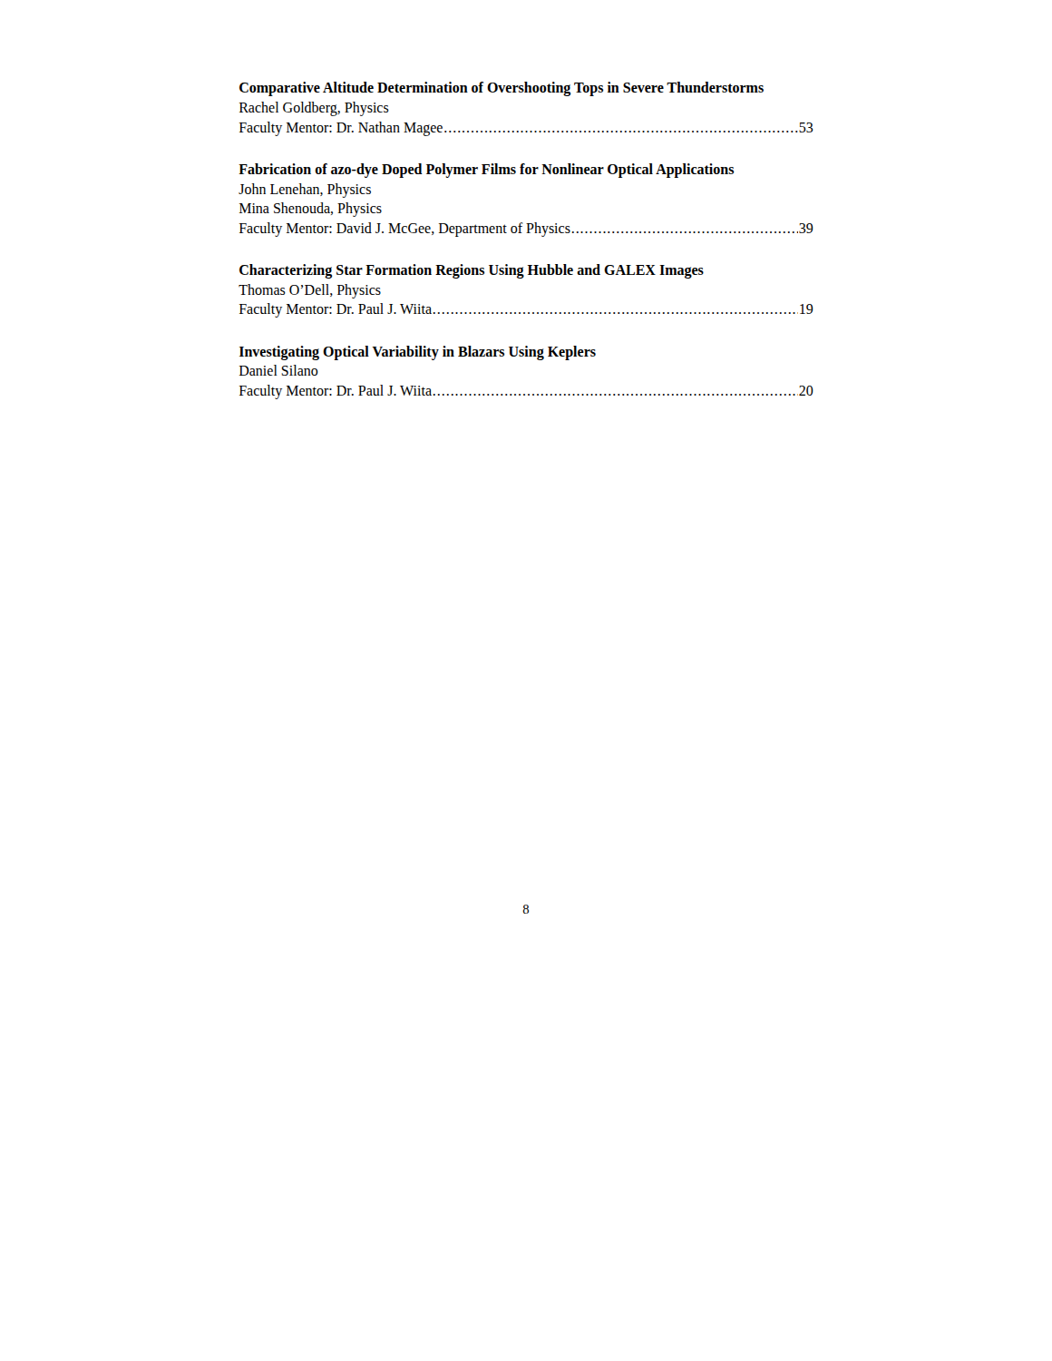Comparative Altitude Determination of Overshooting Tops in Severe Thunderstorms
Rachel Goldberg, Physics
Faculty Mentor: Dr. Nathan Magee ................................................................................................................................................. 53
Fabrication of azo-dye Doped Polymer Films for Nonlinear Optical Applications
John Lenehan, Physics
Mina Shenouda, Physics
Faculty Mentor: David J. McGee, Department of Physics ................................................................................................................................................. 39
Characterizing Star Formation Regions Using Hubble and GALEX Images
Thomas O’Dell, Physics
Faculty Mentor: Dr. Paul J. Wiita ................................................................................................................................................. 19
Investigating Optical Variability in Blazars Using Keplers
Daniel Silano
Faculty Mentor: Dr. Paul J. Wiita ................................................................................................................................................. 20
8